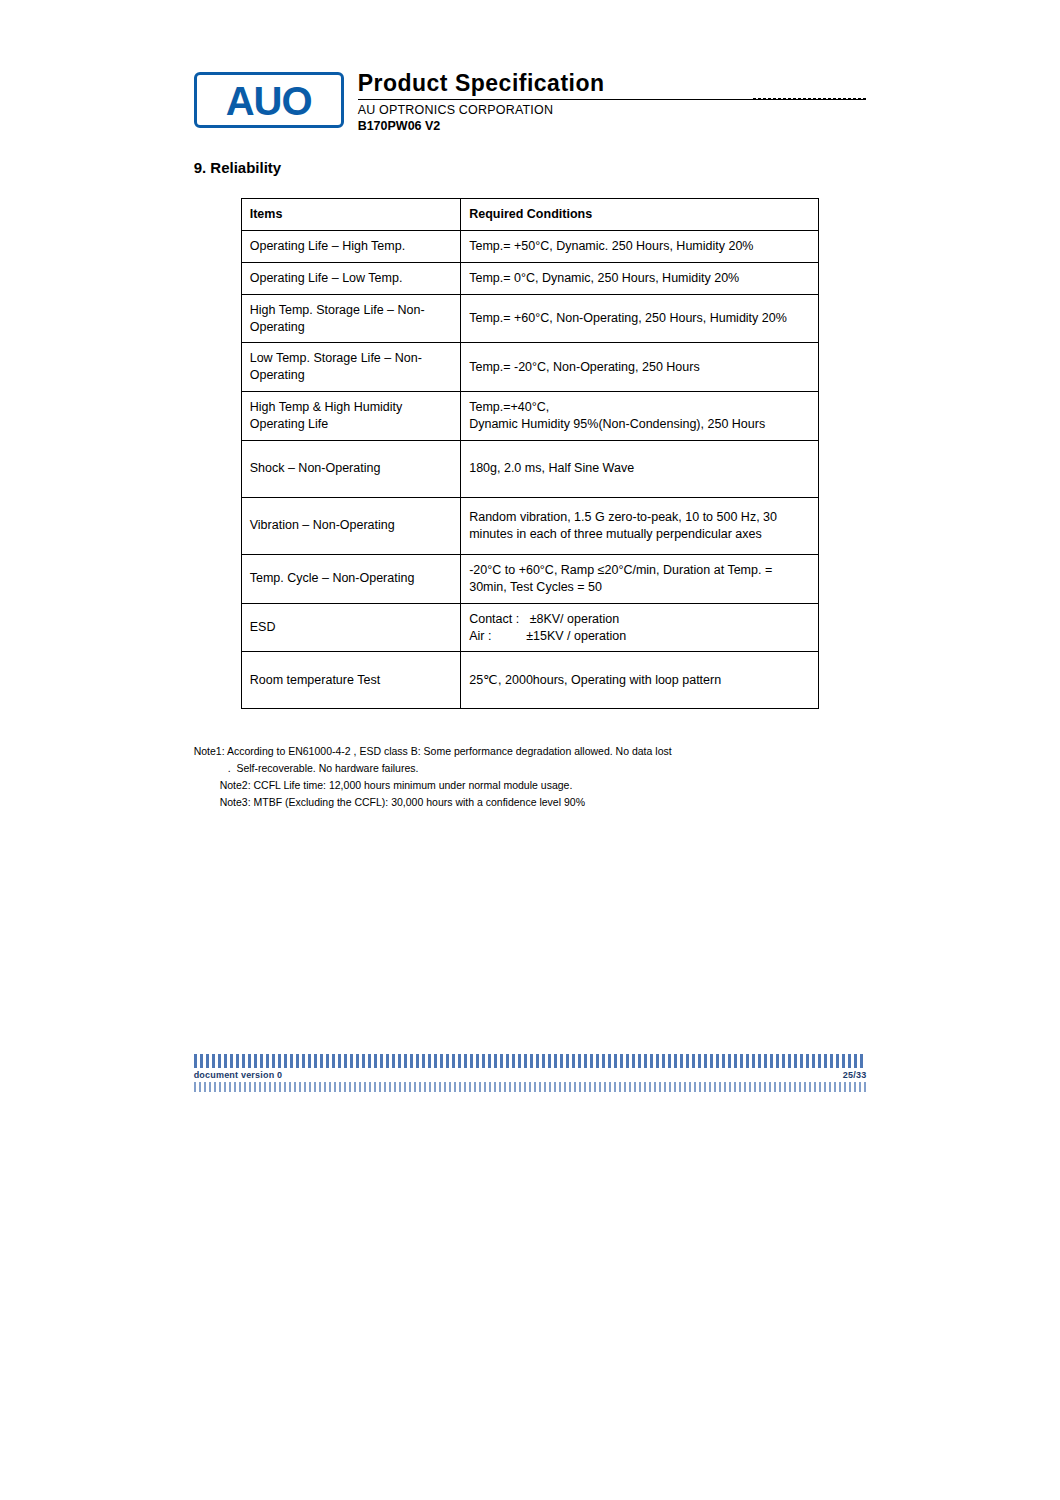AUO
Product Specification
AU OPTRONICS CORPORATION
B170PW06 V2
9. Reliability
| Items | Required Conditions |
| --- | --- |
| Operating Life – High Temp. | Temp.= +50°C, Dynamic. 250 Hours, Humidity 20% |
| Operating Life – Low Temp. | Temp.= 0°C, Dynamic, 250 Hours, Humidity 20% |
| High Temp. Storage Life – Non-Operating | Temp.= +60°C, Non-Operating, 250 Hours, Humidity 20% |
| Low Temp. Storage Life – Non-Operating | Temp.= -20°C, Non-Operating, 250 Hours |
| High Temp & High Humidity Operating Life | Temp.=+40°C, Dynamic Humidity 95%(Non-Condensing), 250 Hours |
| Shock – Non-Operating | 180g, 2.0 ms, Half Sine Wave |
| Vibration – Non-Operating | Random vibration, 1.5 G zero-to-peak, 10 to 500 Hz, 30 minutes in each of three mutually perpendicular axes |
| Temp. Cycle – Non-Operating | -20°C to +60°C, Ramp ≤20°C/min, Duration at Temp. = 30min, Test Cycles = 50 |
| ESD | Contact : ±8KV/ operation Air : ±15KV / operation |
| Room temperature Test | 25℃, 2000hours, Operating with loop pattern |
Note1: According to EN61000-4-2 , ESD class B: Some performance degradation allowed. No data lost
. Self-recoverable. No hardware failures.
Note2: CCFL Life time: 12,000 hours minimum under normal module usage.
Note3: MTBF (Excluding the CCFL): 30,000 hours with a confidence level 90%
document version 0
25/33